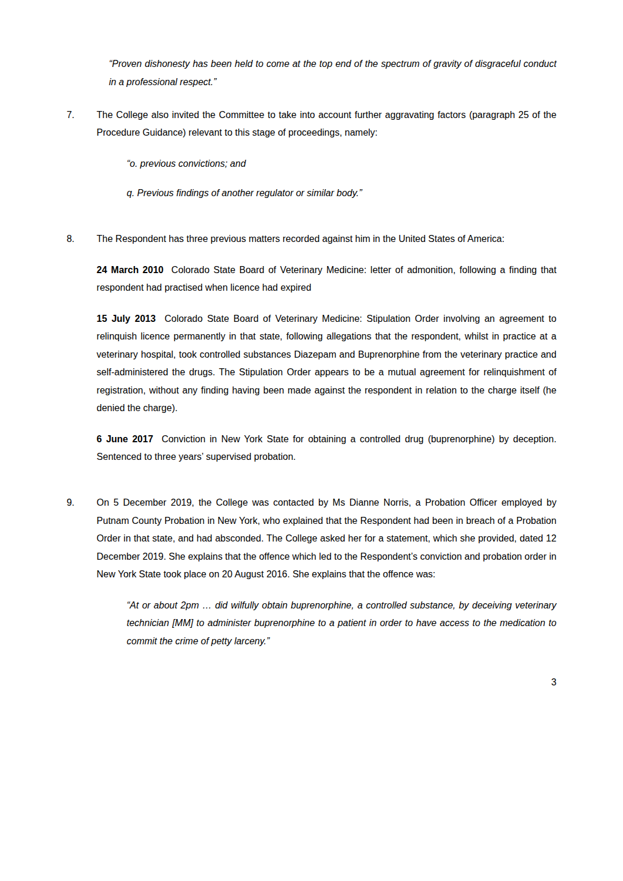“Proven dishonesty has been held to come at the top end of the spectrum of gravity of disgraceful conduct in a professional respect.”
7.
The College also invited the Committee to take into account further aggravating factors (paragraph 25 of the Procedure Guidance) relevant to this stage of proceedings, namely:
“o. previous convictions; and
q. Previous findings of another regulator or similar body.”
8.
The Respondent has three previous matters recorded against him in the United States of America:
24 March 2010 Colorado State Board of Veterinary Medicine: letter of admonition, following a finding that respondent had practised when licence had expired
15 July 2013 Colorado State Board of Veterinary Medicine: Stipulation Order involving an agreement to relinquish licence permanently in that state, following allegations that the respondent, whilst in practice at a veterinary hospital, took controlled substances Diazepam and Buprenorphine from the veterinary practice and self-administered the drugs. The Stipulation Order appears to be a mutual agreement for relinquishment of registration, without any finding having been made against the respondent in relation to the charge itself (he denied the charge).
6 June 2017 Conviction in New York State for obtaining a controlled drug (buprenorphine) by deception. Sentenced to three years’ supervised probation.
9.
On 5 December 2019, the College was contacted by Ms Dianne Norris, a Probation Officer employed by Putnam County Probation in New York, who explained that the Respondent had been in breach of a Probation Order in that state, and had absconded. The College asked her for a statement, which she provided, dated 12 December 2019. She explains that the offence which led to the Respondent’s conviction and probation order in New York State took place on 20 August 2016. She explains that the offence was:
“At or about 2pm … did wilfully obtain buprenorphine, a controlled substance, by deceiving veterinary technician [MM] to administer buprenorphine to a patient in order to have access to the medication to commit the crime of petty larceny.”
3